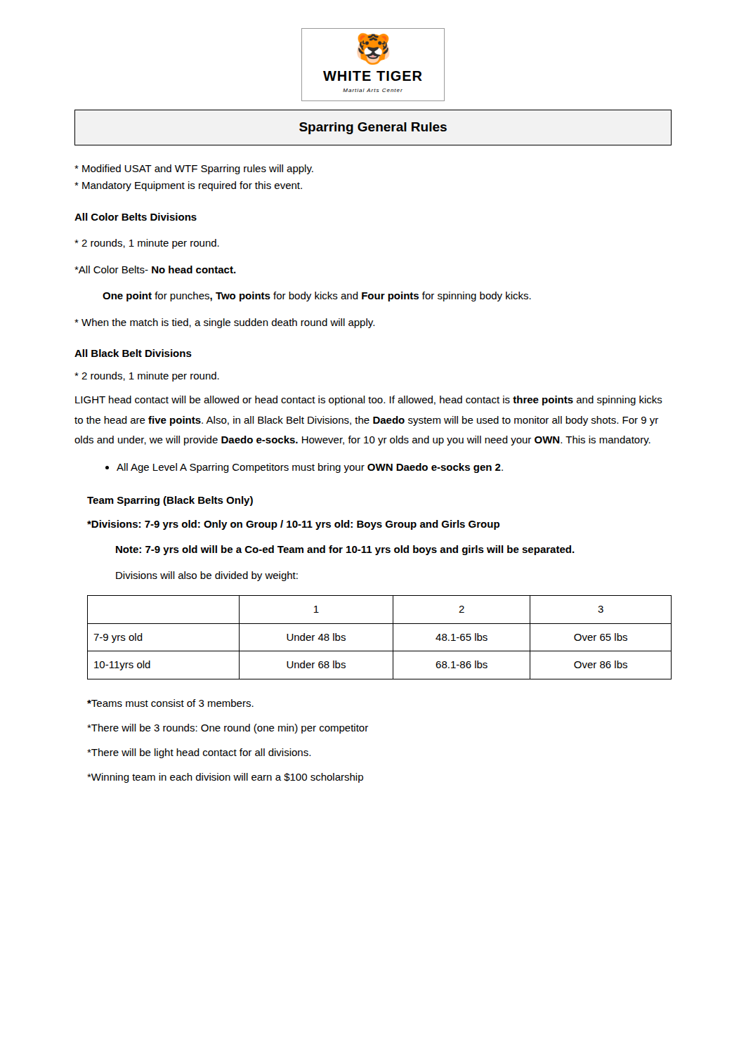🐯
WHITE TIGER
Martial Arts Center
Sparring General Rules
* Modified USAT and WTF Sparring rules will apply.
* Mandatory Equipment is required for this event.
All Color Belts Divisions
* 2 rounds, 1 minute per round.
*All Color Belts- No head contact.
One point for punches, Two points for body kicks and Four points for spinning body kicks.
* When the match is tied, a single sudden death round will apply.
All Black Belt Divisions
* 2 rounds, 1 minute per round.
LIGHT head contact will be allowed or head contact is optional too. If allowed, head contact is three points and spinning kicks to the head are five points. Also, in all Black Belt Divisions, the Daedo system will be used to monitor all body shots. For 9 yr olds and under, we will provide Daedo e-socks. However, for 10 yr olds and up you will need your OWN. This is mandatory.
All Age Level A Sparring Competitors must bring your OWN Daedo e-socks gen 2.
Team Sparring (Black Belts Only)
*Divisions: 7-9 yrs old: Only on Group / 10-11 yrs old: Boys Group and Girls Group
Note: 7-9 yrs old will be a Co-ed Team and for 10-11 yrs old boys and girls will be separated.
Divisions will also be divided by weight:
| | 1 | 2 | 3 |
| 7-9 yrs old | Under 48 lbs | 48.1-65 lbs | Over 65 lbs |
| 10-11yrs old | Under 68 lbs | 68.1-86 lbs | Over 86 lbs |
*Teams must consist of 3 members.
*There will be 3 rounds: One round (one min) per competitor
*There will be light head contact for all divisions.
*Winning team in each division will earn a $100 scholarship